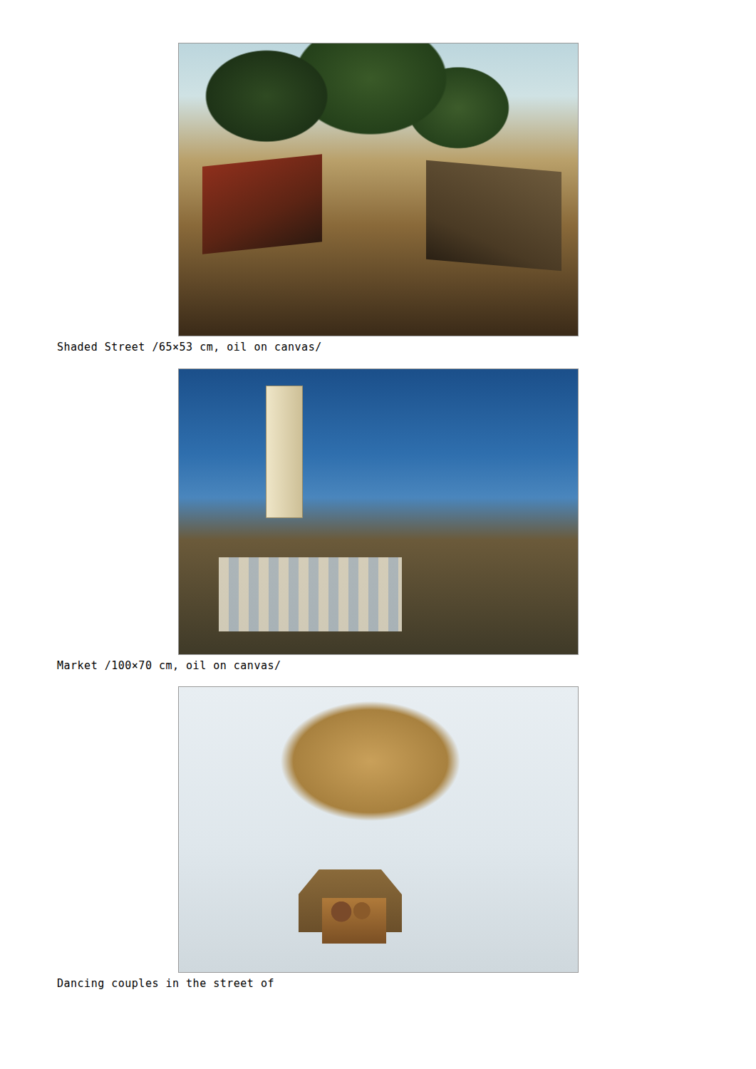Shaded Street /65×53 cm, oil on canvas/
Market /100×70 cm, oil on canvas/
Dancing couples in the street of